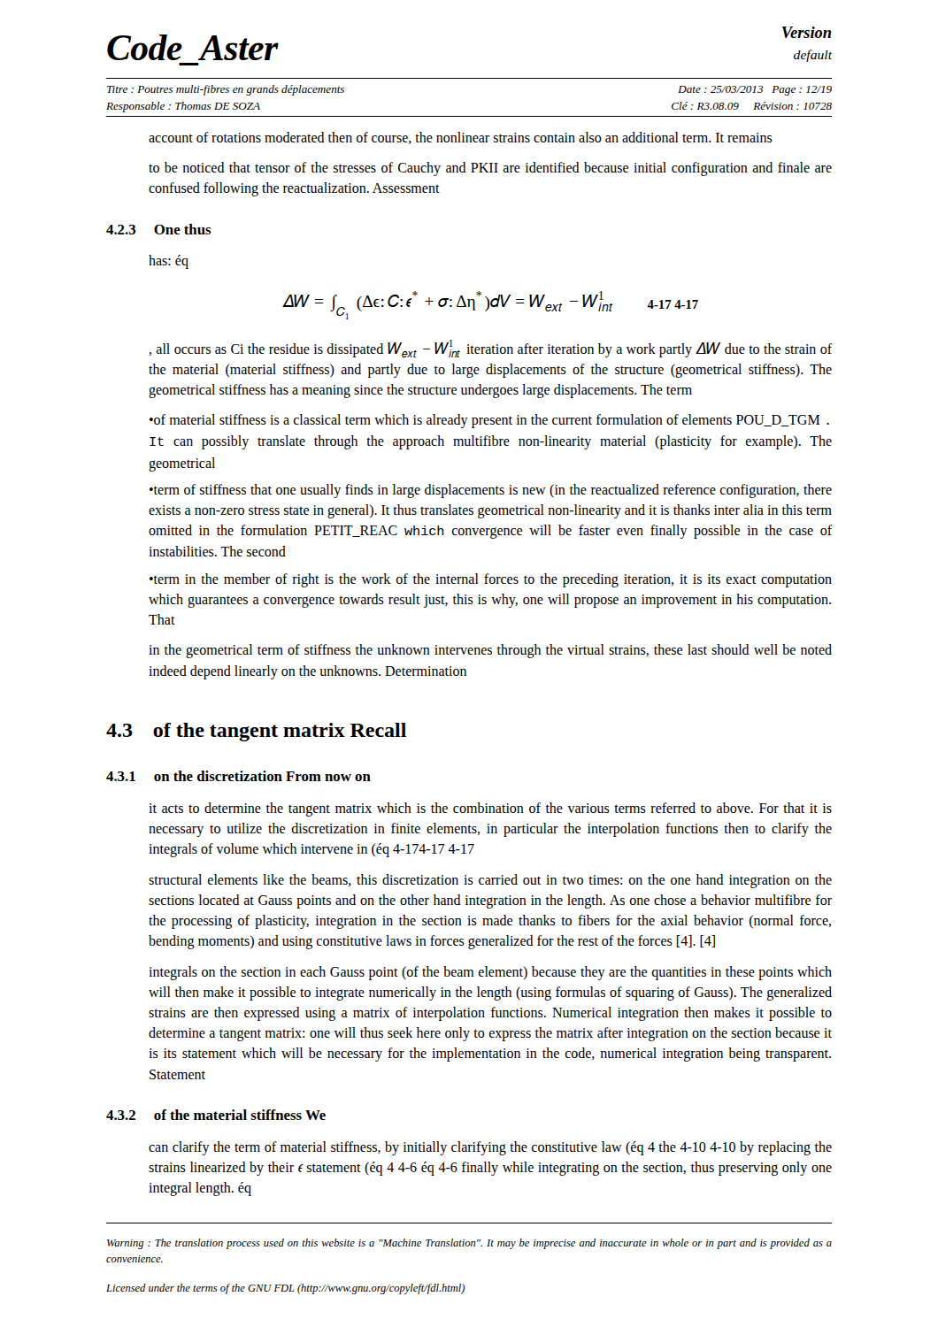Versiondefault
Code_Aster
Titre : Poutres multi-fibres en grands déplacements
Responsable : Thomas DE SOZA
Date : 25/03/2013 Page : 12/19
Clé : R3.08.09 Révision : 10728
account of rotations moderated then of course, the nonlinear strains contain also an additional term. It remains
to be noticed that tensor of the stresses of Cauchy and PKII are identified because initial configuration and finale are confused following the reactualization. Assessment
4.2.3 One thus
has: éq
ΔW = ∫C1 ( Δϵ : C : ϵ* + σ : Δη * ) dV = Wext − Wint1 4-17 4-17
, all occurs as Ci the residue is dissipated Wext−Wint1 iteration after iteration by a work partly ΔW due to the strain of the material (material stiffness) and partly due to large displacements of the structure (geometrical stiffness). The geometrical stiffness has a meaning since the structure undergoes large displacements. The term
•of material stiffness is a classical term which is already present in the current formulation of elements POU_D_TGM . It can possibly translate through the approach multifibre non-linearity material (plasticity for example). The geometrical
•term of stiffness that one usually finds in large displacements is new (in the reactualized reference configuration, there exists a non-zero stress state in general). It thus translates geometrical non-linearity and it is thanks inter alia in this term omitted in the formulation PETIT_REAC which convergence will be faster even finally possible in the case of instabilities. The second
•term in the member of right is the work of the internal forces to the preceding iteration, it is its exact computation which guarantees a convergence towards result just, this is why, one will propose an improvement in his computation. That
in the geometrical term of stiffness the unknown intervenes through the virtual strains, these last should well be noted indeed depend linearly on the unknowns. Determination
4.3of the tangent matrix Recall
4.3.1on the discretization From now on
it acts to determine the tangent matrix which is the combination of the various terms referred to above. For that it is necessary to utilize the discretization in finite elements, in particular the interpolation functions then to clarify the integrals of volume which intervene in (éq 4-174-17 4-17
structural elements like the beams, this discretization is carried out in two times: on the one hand integration on the sections located at Gauss points and on the other hand integration in the length. As one chose a behavior multifibre for the processing of plasticity, integration in the section is made thanks to fibers for the axial behavior (normal force, bending moments) and using constitutive laws in forces generalized for the rest of the forces [4]. [4]
integrals on the section in each Gauss point (of the beam element) because they are the quantities in these points which will then make it possible to integrate numerically in the length (using formulas of squaring of Gauss). The generalized strains are then expressed using a matrix of interpolation functions. Numerical integration then makes it possible to determine a tangent matrix: one will thus seek here only to express the matrix after integration on the section because it is its statement which will be necessary for the implementation in the code, numerical integration being transparent. Statement
4.3.2of the material stiffness We
can clarify the term of material stiffness, by initially clarifying the constitutive law (éq 4 the 4-10 4-10 by replacing the strains linearized by their ϵ statement (éq 4 4-6 éq 4-6 finally while integrating on the section, thus preserving only one integral length. éq
Warning : The translation process used on this website is a "Machine Translation". It may be imprecise and inaccurate in whole or in part and is provided as a convenience.
Licensed under the terms of the GNU FDL (http://www.gnu.org/copyleft/fdl.html)